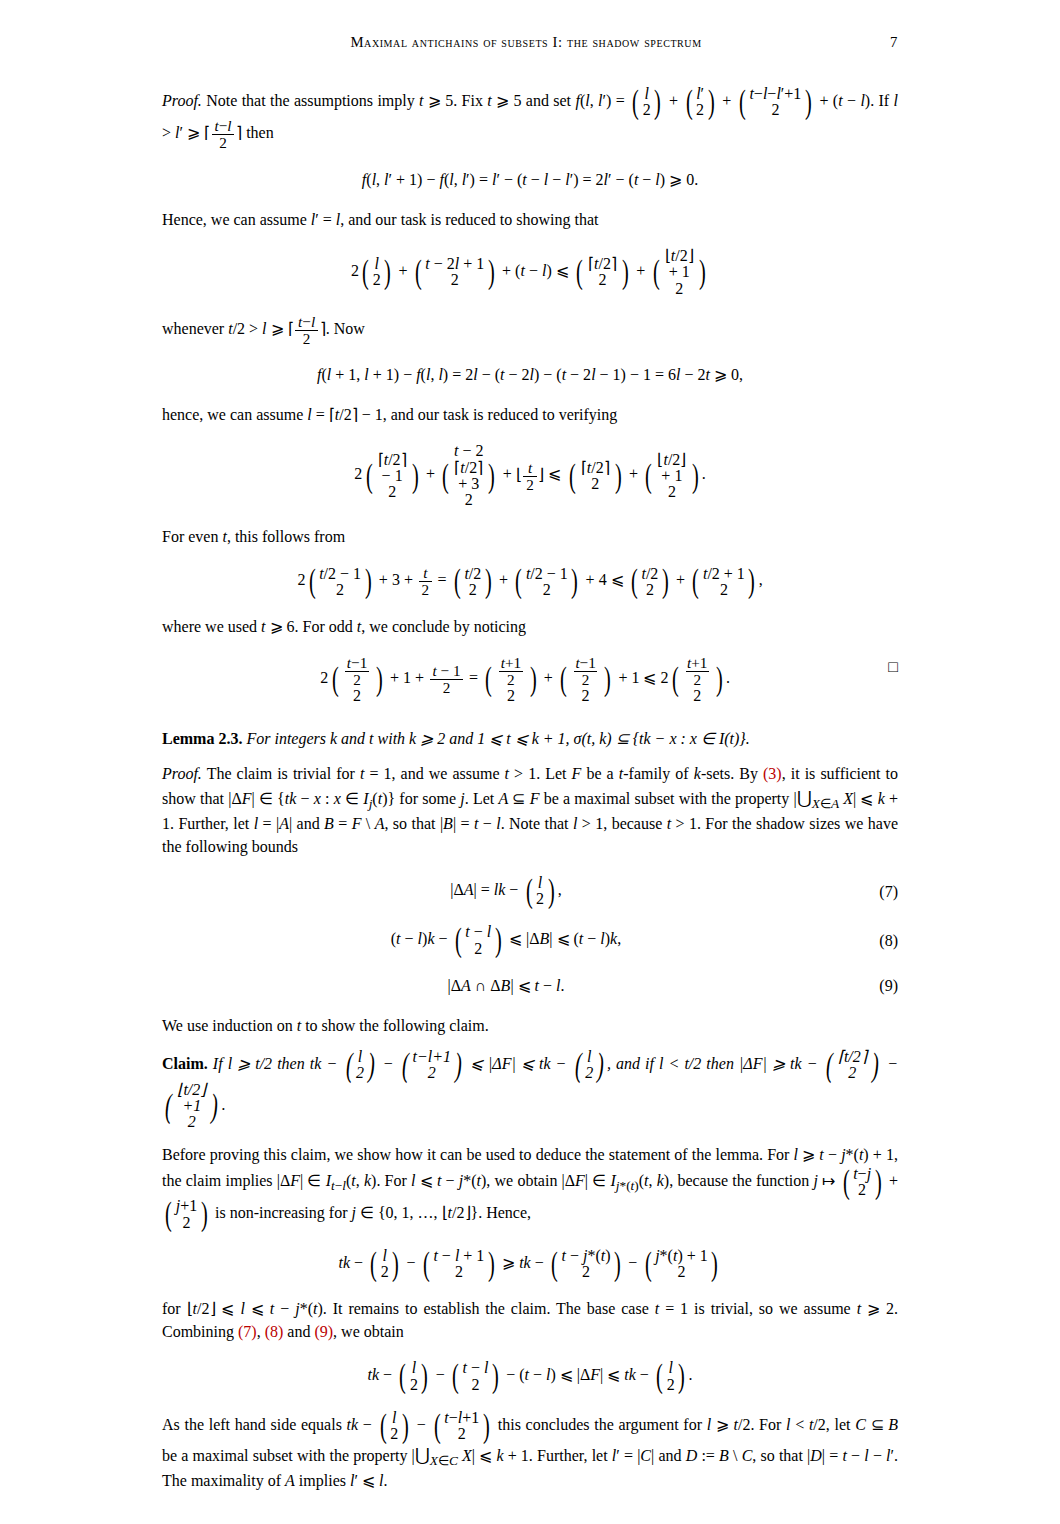Maximal antichains of subsets I: the shadow spectrum 7
Proof. Note that the assumptions imply t ⩾ 5. Fix t ⩾ 5 and set f(l, l′) = (l 2) + (l′2) + (t−l−l′+12) + (t − l). If l > l′ ⩾ t−l 2 then
f(l, l′ + 1) − f(l, l′) = l′ − (t − l − l′) = 2l′ − (t − l) ⩾ 0.
Hence, we can assume l′ = l, and our task is reduced to showing that
2(l 2) + (t − 2l + 12) + (t − l) ⩽ (t/22) + (t/2 + 12)
whenever t/2 > l ⩾ t−l 2. Now
f(l + 1, l + 1) − f(l, l) = 2l − (t − 2l) − (t − 2l − 1) − 1 = 6l − 2t ⩾ 0,
hence, we can assume l = t/2 − 1, and our task is reduced to verifying
2(t/2 − 12) + (t − 2t/2 + 32) + t 2 ⩽ (t/22) + (t/2 + 12).
For even t, this follows from
2(t/2 − 12) + 3 + t 2 = (t/22) + (t/2 − 12) + 4 ⩽ (t/22) + (t/2 + 12),
where we used t ⩾ 6. For odd t, we conclude by noticing
2(t−122) + 1 + t − 12 = (t+122) + (t−122) + 1 ⩽ 2(t+122). □
Lemma 2.3. For integers k and t with k ⩾ 2 and 1 ⩽ t ⩽ k + 1, σ(t, k) ⊆ {tk − x : x ∈ I(t)}.
Proof. The claim is trivial for t = 1, and we assume t > 1. Let F be a t-family of k-sets. By (3), it is sufficient to show that |ΔF| ∈ {tk − x : x ∈ Ij(t)} for some j. Let A ⊆ F be a maximal subset with the property |⋃X∈A X| ⩽ k + 1. Further, let l = |A| and B = F \ A, so that |B| = t − l. Note that l > 1, because t > 1. For the shadow sizes we have the following bounds
|ΔA| = lk − (l 2), (7)
(t − l)k − (t − l 2) ⩽ |ΔB| ⩽ (t − l)k, (8)
|ΔA ∩ ΔB| ⩽ t − l. (9)
We use induction on t to show the following claim.
Claim. If l ⩾ t/2 then tk − (l 2) − (t−l+12) ⩽ |ΔF| ⩽ tk − (l 2), and if l < t/2 then |ΔF| ⩾ tk − (t/22) − (t/2+12).
Before proving this claim, we show how it can be used to deduce the statement of the lemma. For l ⩾ t − j*(t) + 1, the claim implies |ΔF| ∈ It−l(t, k). For l ⩽ t − j*(t), we obtain |ΔF| ∈ Ij*(t)(t, k), because the function j ↦ (t−j 2) + (j+12) is non-increasing for j ∈ {0, 1, …, t/2}. Hence,
tk − (l 2) − (t − l + 12) ⩾ tk − (t − j*(t) 2) − (j*(t) + 12)
for t/2 ⩽ l ⩽ t − j*(t). It remains to establish the claim. The base case t = 1 is trivial, so we assume t ⩾ 2. Combining (7), (8) and (9), we obtain
tk − (l 2) − (t − l 2) − (t − l) ⩽ |ΔF| ⩽ tk − (l 2).
As the left hand side equals tk − (l 2) − (t−l+12) this concludes the argument for l ⩾ t/2. For l < t/2, let C ⊆ B be a maximal subset with the property |⋃X∈C X| ⩽ k + 1. Further, let l′ = |C| and D := B \ C, so that |D| = t − l − l′. The maximality of A implies l′ ⩽ l.